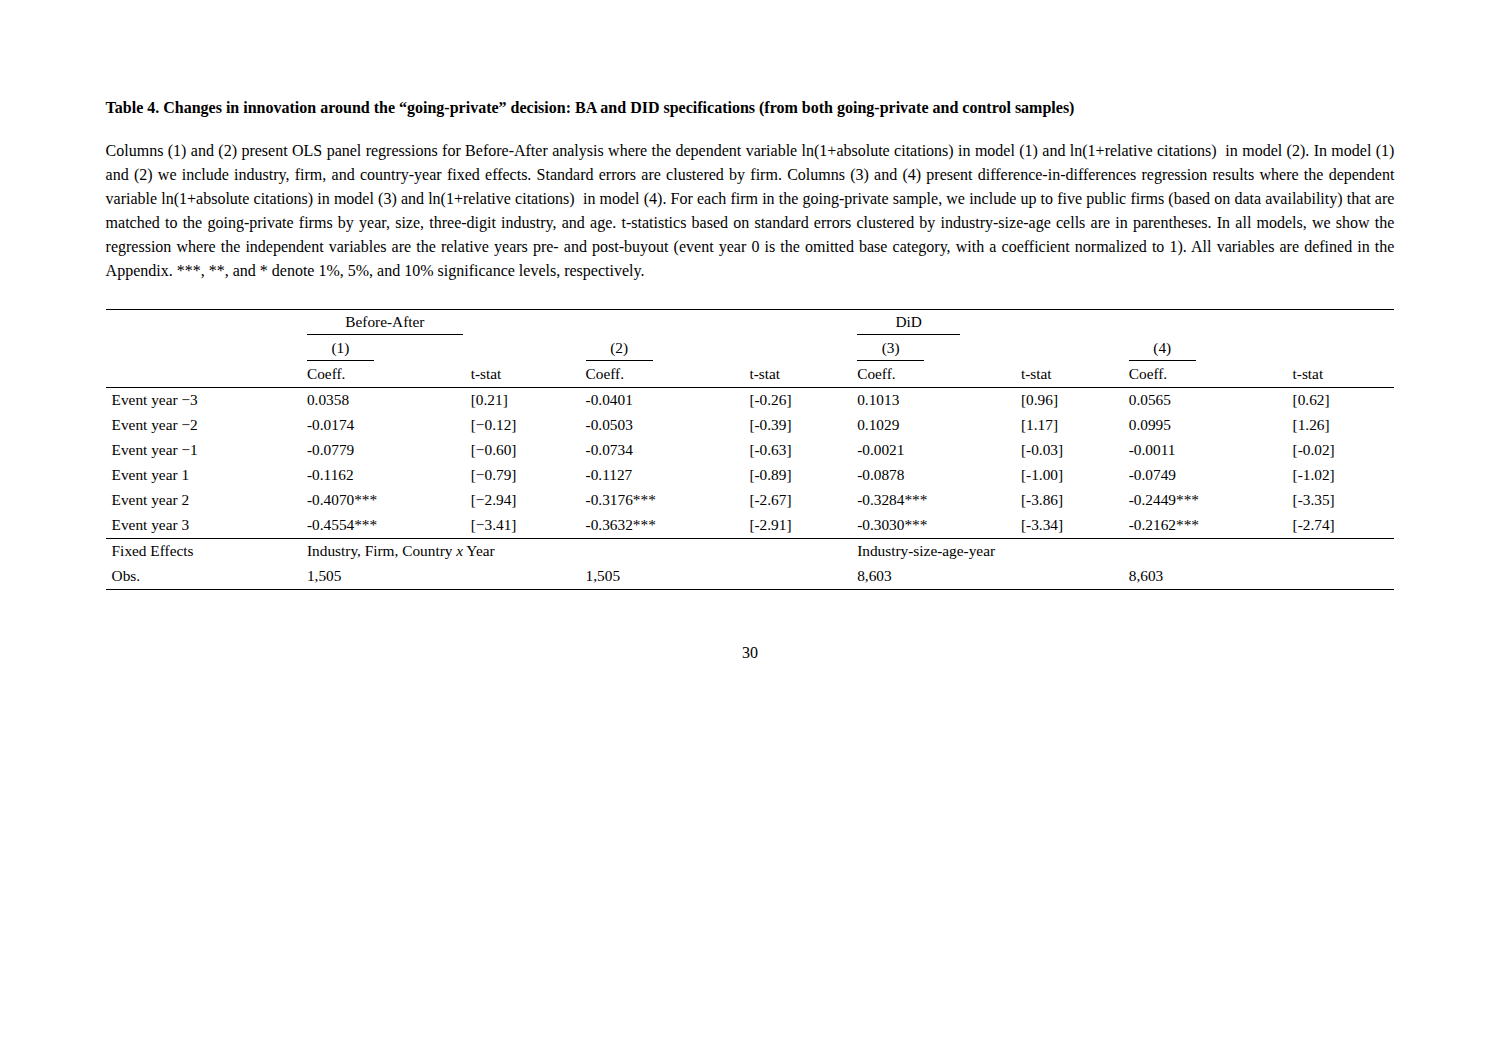Table 4. Changes in innovation around the “going-private” decision: BA and DID specifications (from both going-private and control samples)
Columns (1) and (2) present OLS panel regressions for Before-After analysis where the dependent variable ln(1+absolute citations) in model (1) and ln(1+relative citations) in model (2). In model (1) and (2) we include industry, firm, and country-year fixed effects. Standard errors are clustered by firm. Columns (3) and (4) present difference-in-differences regression results where the dependent variable ln(1+absolute citations) in model (3) and ln(1+relative citations) in model (4). For each firm in the going-private sample, we include up to five public firms (based on data availability) that are matched to the going-private firms by year, size, three-digit industry, and age. t-statistics based on standard errors clustered by industry-size-age cells are in parentheses. In all models, we show the regression where the independent variables are the relative years pre- and post-buyout (event year 0 is the omitted base category, with a coefficient normalized to 1). All variables are defined in the Appendix. ***, **, and * denote 1%, 5%, and 10% significance levels, respectively.
| | Before-After | DiD |
| | (1) | (2) | (3) | (4) |
| | Coeff. | t-stat | Coeff. | t-stat | Coeff. | t-stat | Coeff. | t-stat |
| Event year −3 | 0.0358 | [0.21] | -0.0401 | [-0.26] | 0.1013 | [0.96] | 0.0565 | [0.62] |
| Event year −2 | -0.0174 | [−0.12] | -0.0503 | [-0.39] | 0.1029 | [1.17] | 0.0995 | [1.26] |
| Event year −1 | -0.0779 | [−0.60] | -0.0734 | [-0.63] | -0.0021 | [-0.03] | -0.0011 | [-0.02] |
| Event year 1 | -0.1162 | [−0.79] | -0.1127 | [-0.89] | -0.0878 | [-1.00] | -0.0749 | [-1.02] |
| Event year 2 | -0.4070*** | [−2.94] | -0.3176*** | [-2.67] | -0.3284*** | [-3.86] | -0.2449*** | [-3.35] |
| Event year 3 | -0.4554*** | [−3.41] | -0.3632*** | [-2.91] | -0.3030*** | [-3.34] | -0.2162*** | [-2.74] |
| Fixed Effects | Industry, Firm, Country x Year | Industry-size-age-year |
| Obs. | 1,505 | 1,505 | 8,603 | 8,603 |
30